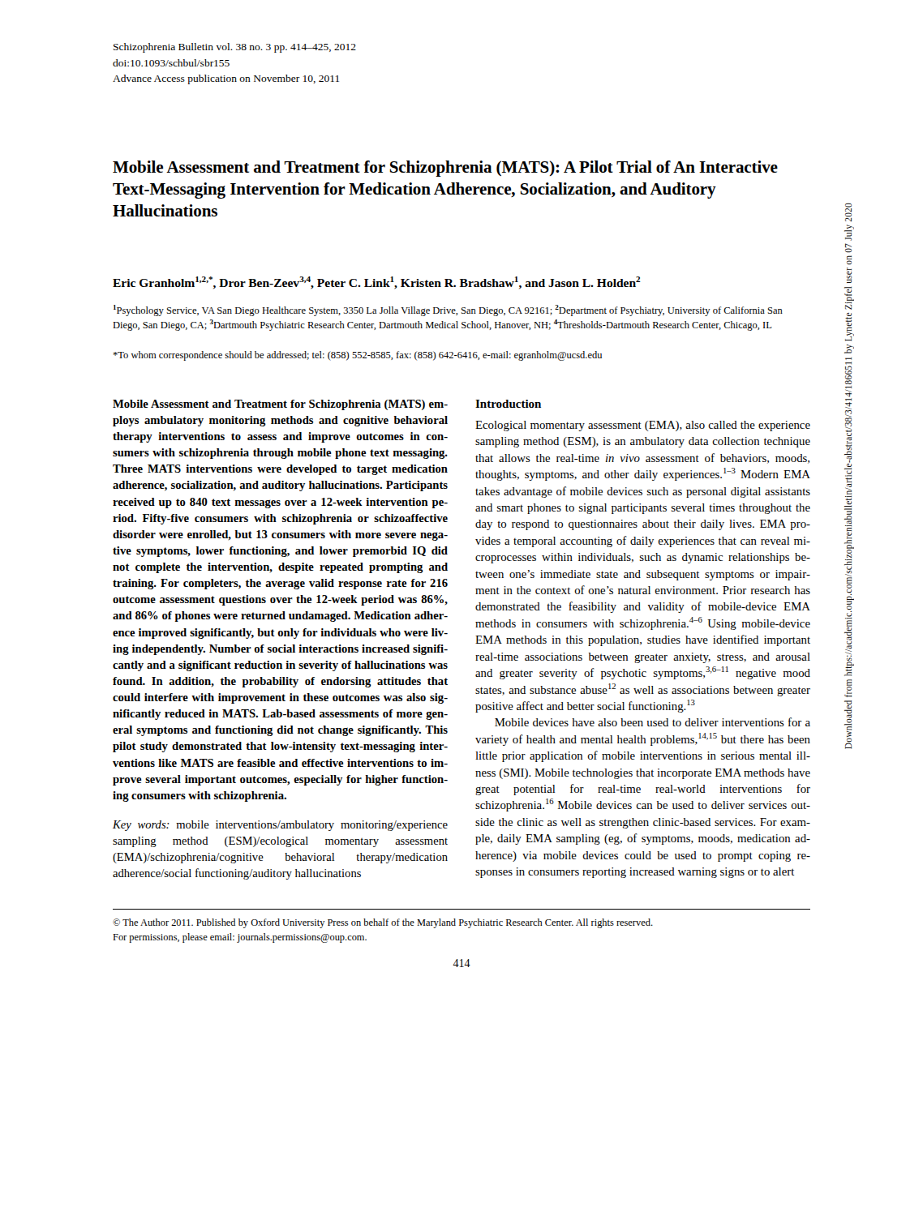Downloaded from https://academic.oup.com/schizophreniabulletin/article-abstract/38/3/414/1866511 by Lynette Zipfel user on 07 July 2020
Schizophrenia Bulletin vol. 38 no. 3 pp. 414–425, 2012
doi:10.1093/schbul/sbr155
Advance Access publication on November 10, 2011
Mobile Assessment and Treatment for Schizophrenia (MATS): A Pilot Trial of An Interactive Text-Messaging Intervention for Medication Adherence, Socialization, and Auditory Hallucinations
Eric Granholm1,2,*, Dror Ben-Zeev3,4, Peter C. Link1, Kristen R. Bradshaw1, and Jason L. Holden2
1Psychology Service, VA San Diego Healthcare System, 3350 La Jolla Village Drive, San Diego, CA 92161; 2Department of Psychiatry, University of California San Diego, San Diego, CA; 3Dartmouth Psychiatric Research Center, Dartmouth Medical School, Hanover, NH; 4Thresholds-Dartmouth Research Center, Chicago, IL
*To whom correspondence should be addressed; tel: (858) 552-8585, fax: (858) 642-6416, e-mail: egranholm@ucsd.edu
Mobile Assessment and Treatment for Schizophrenia (MATS) employs ambulatory monitoring methods and cognitive behavioral therapy interventions to assess and improve outcomes in consumers with schizophrenia through mobile phone text messaging. Three MATS interventions were developed to target medication adherence, socialization, and auditory hallucinations. Participants received up to 840 text messages over a 12-week intervention period. Fifty-five consumers with schizophrenia or schizoaffective disorder were enrolled, but 13 consumers with more severe negative symptoms, lower functioning, and lower premorbid IQ did not complete the intervention, despite repeated prompting and training. For completers, the average valid response rate for 216 outcome assessment questions over the 12-week period was 86%, and 86% of phones were returned undamaged. Medication adherence improved significantly, but only for individuals who were living independently. Number of social interactions increased significantly and a significant reduction in severity of hallucinations was found. In addition, the probability of endorsing attitudes that could interfere with improvement in these outcomes was also significantly reduced in MATS. Lab-based assessments of more general symptoms and functioning did not change significantly. This pilot study demonstrated that low-intensity text-messaging interventions like MATS are feasible and effective interventions to improve several important outcomes, especially for higher functioning consumers with schizophrenia.
Key words: mobile interventions/ambulatory monitoring/experience sampling method (ESM)/ecological momentary assessment (EMA)/schizophrenia/cognitive behavioral therapy/medication adherence/social functioning/auditory hallucinations
Introduction
Ecological momentary assessment (EMA), also called the experience sampling method (ESM), is an ambulatory data collection technique that allows the real-time in vivo assessment of behaviors, moods, thoughts, symptoms, and other daily experiences.1–3 Modern EMA takes advantage of mobile devices such as personal digital assistants and smart phones to signal participants several times throughout the day to respond to questionnaires about their daily lives. EMA provides a temporal accounting of daily experiences that can reveal microprocesses within individuals, such as dynamic relationships between one’s immediate state and subsequent symptoms or impairment in the context of one’s natural environment. Prior research has demonstrated the feasibility and validity of mobile-device EMA methods in consumers with schizophrenia.4–6 Using mobile-device EMA methods in this population, studies have identified important real-time associations between greater anxiety, stress, and arousal and greater severity of psychotic symptoms,3,6–11 negative mood states, and substance abuse12 as well as associations between greater positive affect and better social functioning.13
Mobile devices have also been used to deliver interventions for a variety of health and mental health problems,14,15 but there has been little prior application of mobile interventions in serious mental illness (SMI). Mobile technologies that incorporate EMA methods have great potential for real-time real-world interventions for schizophrenia.16 Mobile devices can be used to deliver services outside the clinic as well as strengthen clinic-based services. For example, daily EMA sampling (eg, of symptoms, moods, medication adherence) via mobile devices could be used to prompt coping responses in consumers reporting increased warning signs or to alert
© The Author 2011. Published by Oxford University Press on behalf of the Maryland Psychiatric Research Center. All rights reserved.
For permissions, please email: journals.permissions@oup.com.
414